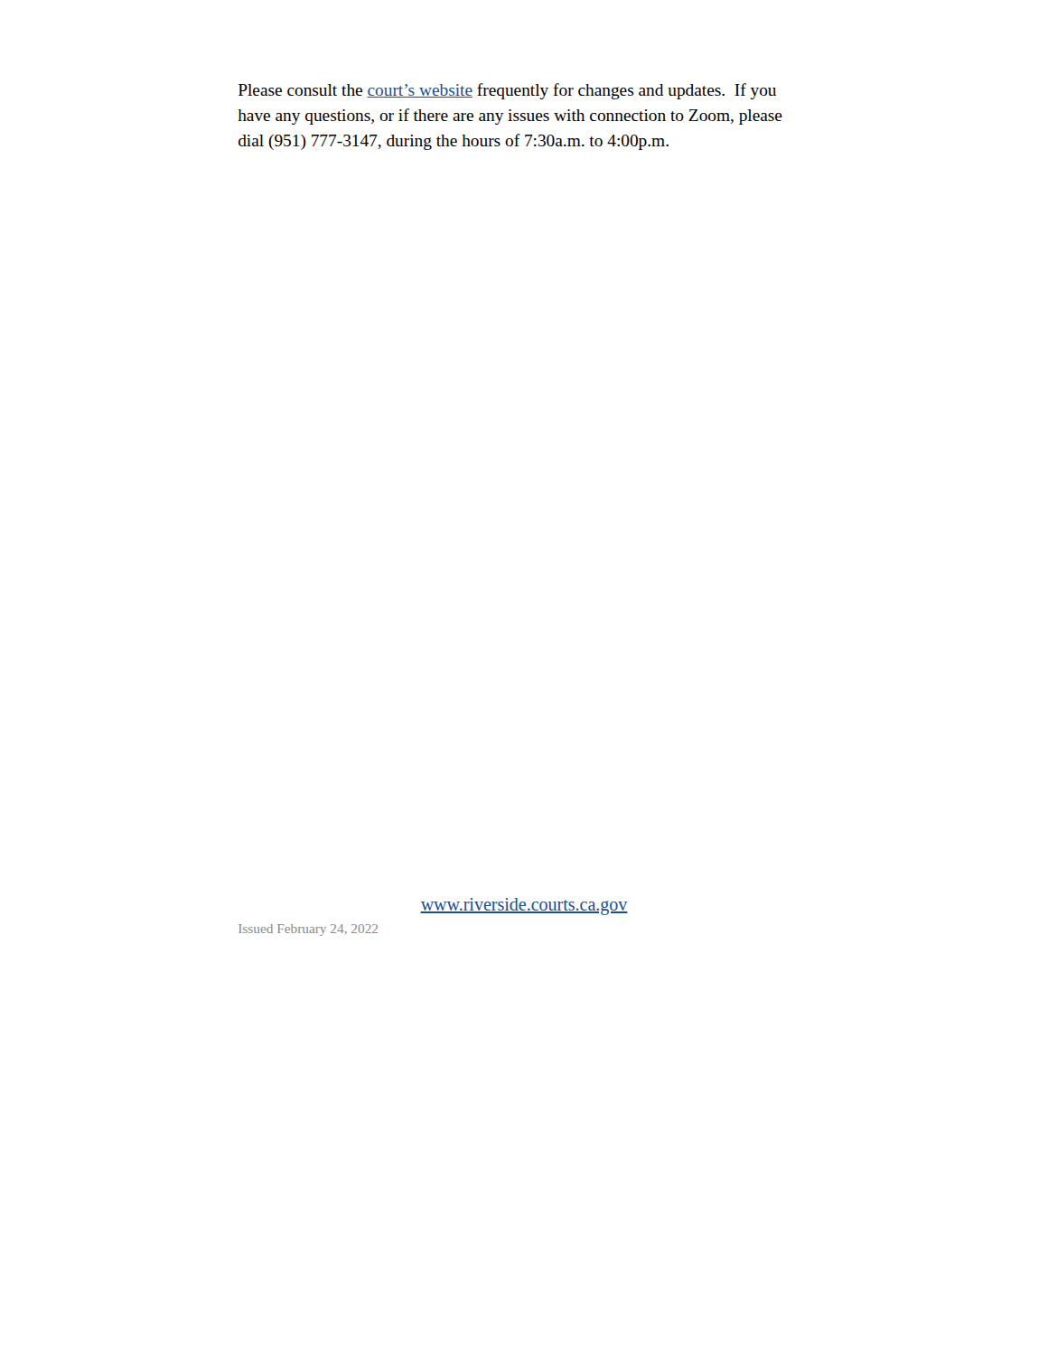Please consult the court’s website frequently for changes and updates. If you have any questions, or if there are any issues with connection to Zoom, please dial (951) 777-3147, during the hours of 7:30a.m. to 4:00p.m.
www.riverside.courts.ca.gov
Issued February 24, 2022